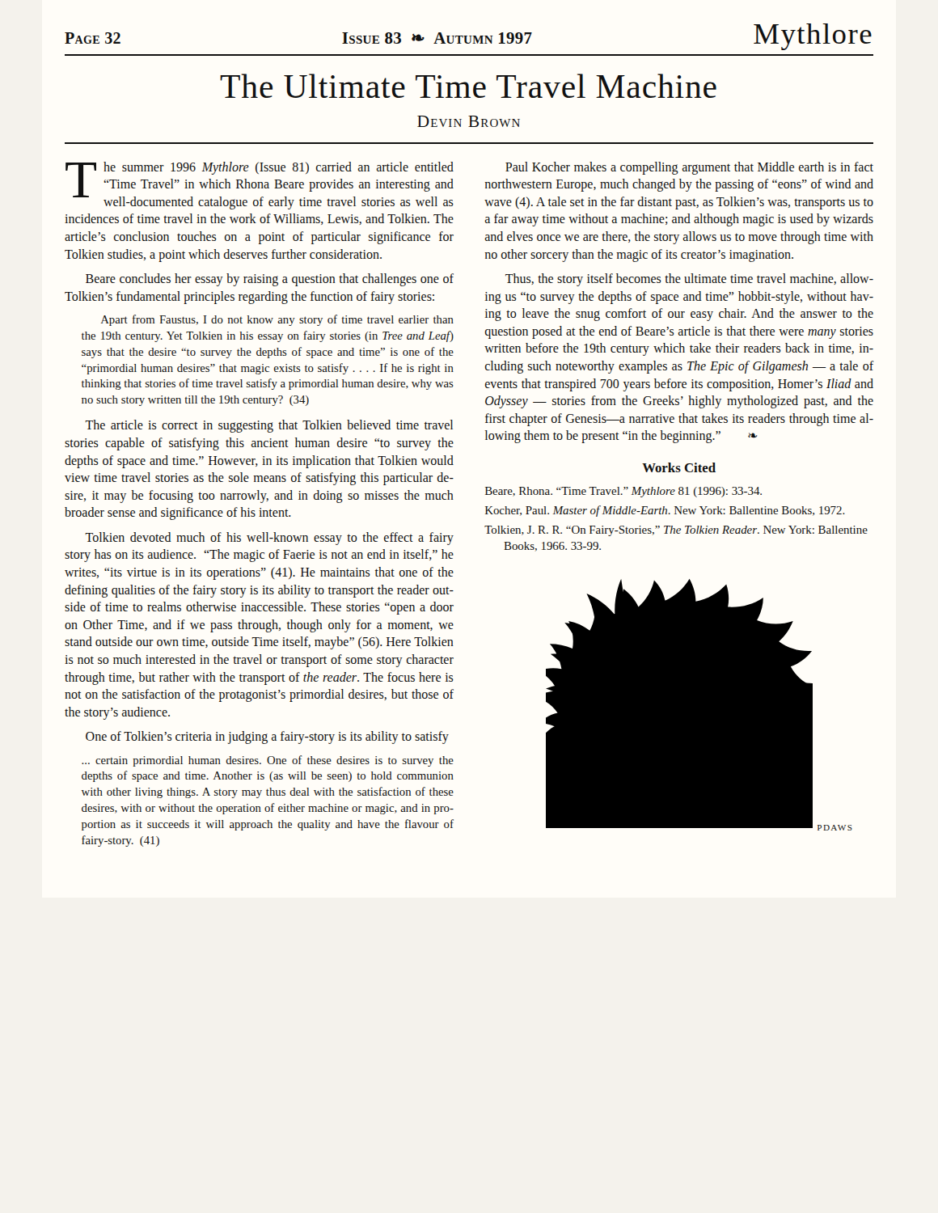Page 32 Issue 83 ❧ Autumn 1997 Mythlore
The Ultimate Time Travel Machine
Devin Brown
The summer 1996 Mythlore (Issue 81) carried an article entitled “Time Travel” in which Rhona Beare provides an interesting and well-documented catalogue of early time travel stories as well as incidences of time travel in the work of Williams, Lewis, and Tolkien. The article’s conclusion touches on a point of particular significance for Tolkien studies, a point which deserves further consideration.
Beare concludes her essay by raising a question that challenges one of Tolkien’s fundamental principles regarding the function of fairy stories:
Apart from Faustus, I do not know any story of time travel earlier than the 19th century. Yet Tolkien in his essay on fairy stories (in Tree and Leaf) says that the desire “to survey the depths of space and time” is one of the “primordial human desires” that magic exists to satisfy . . . . If he is right in thinking that stories of time travel satisfy a primordial human desire, why was no such story written till the 19th century? (34)
The article is correct in suggesting that Tolkien believed time travel stories capable of satisfying this ancient human desire “to survey the depths of space and time.” However, in its implication that Tolkien would view time travel stories as the sole means of satisfying this particular desire, it may be focusing too narrowly, and in doing so misses the much broader sense and significance of his intent.
Tolkien devoted much of his well-known essay to the effect a fairy story has on its audience. “The magic of Faerie is not an end in itself,” he writes, “its virtue is in its operations” (41). He maintains that one of the defining qualities of the fairy story is its ability to transport the reader outside of time to realms otherwise inaccessible. These stories “open a door on Other Time, and if we pass through, though only for a moment, we stand outside our own time, outside Time itself, maybe” (56). Here Tolkien is not so much interested in the travel or transport of some story character through time, but rather with the transport of the reader. The focus here is not on the satisfaction of the protagonist’s primordial desires, but those of the story’s audience.
One of Tolkien’s criteria in judging a fairy-story is its ability to satisfy
... certain primordial human desires. One of these desires is to survey the depths of space and time. Another is (as will be seen) to hold communion with other living things. A story may thus deal with the satisfaction of these desires, with or without the operation of either machine or magic, and in proportion as it succeeds it will approach the quality and have the flavour of fairy-story. (41)
Paul Kocher makes a compelling argument that Middle earth is in fact northwestern Europe, much changed by the passing of “eons” of wind and wave (4). A tale set in the far distant past, as Tolkien’s was, transports us to a far away time without a machine; and although magic is used by wizards and elves once we are there, the story allows us to move through time with no other sorcery than the magic of its creator’s imagination.
Thus, the story itself becomes the ultimate time travel machine, allowing us “to survey the depths of space and time” hobbit-style, without having to leave the snug comfort of our easy chair. And the answer to the question posed at the end of Beare’s article is that there were many stories written before the 19th century which take their readers back in time, including such noteworthy examples as The Epic of Gilgamesh — a tale of events that transpired 700 years before its composition, Homer’s Iliad and Odyssey — stories from the Greeks’ highly mythologized past, and the first chapter of Genesis—a narrative that takes its readers through time allowing them to be present “in the beginning.”❧
Works Cited
Beare, Rhona. “Time Travel.” Mythlore 81 (1996): 33-34.
Kocher, Paul. Master of Middle-Earth. New York: Ballentine Books, 1972.
Tolkien, J. R. R. “On Fairy-Stories,” The Tolkien Reader. New York: Ballentine Books, 1966. 33-99.
PDAWS